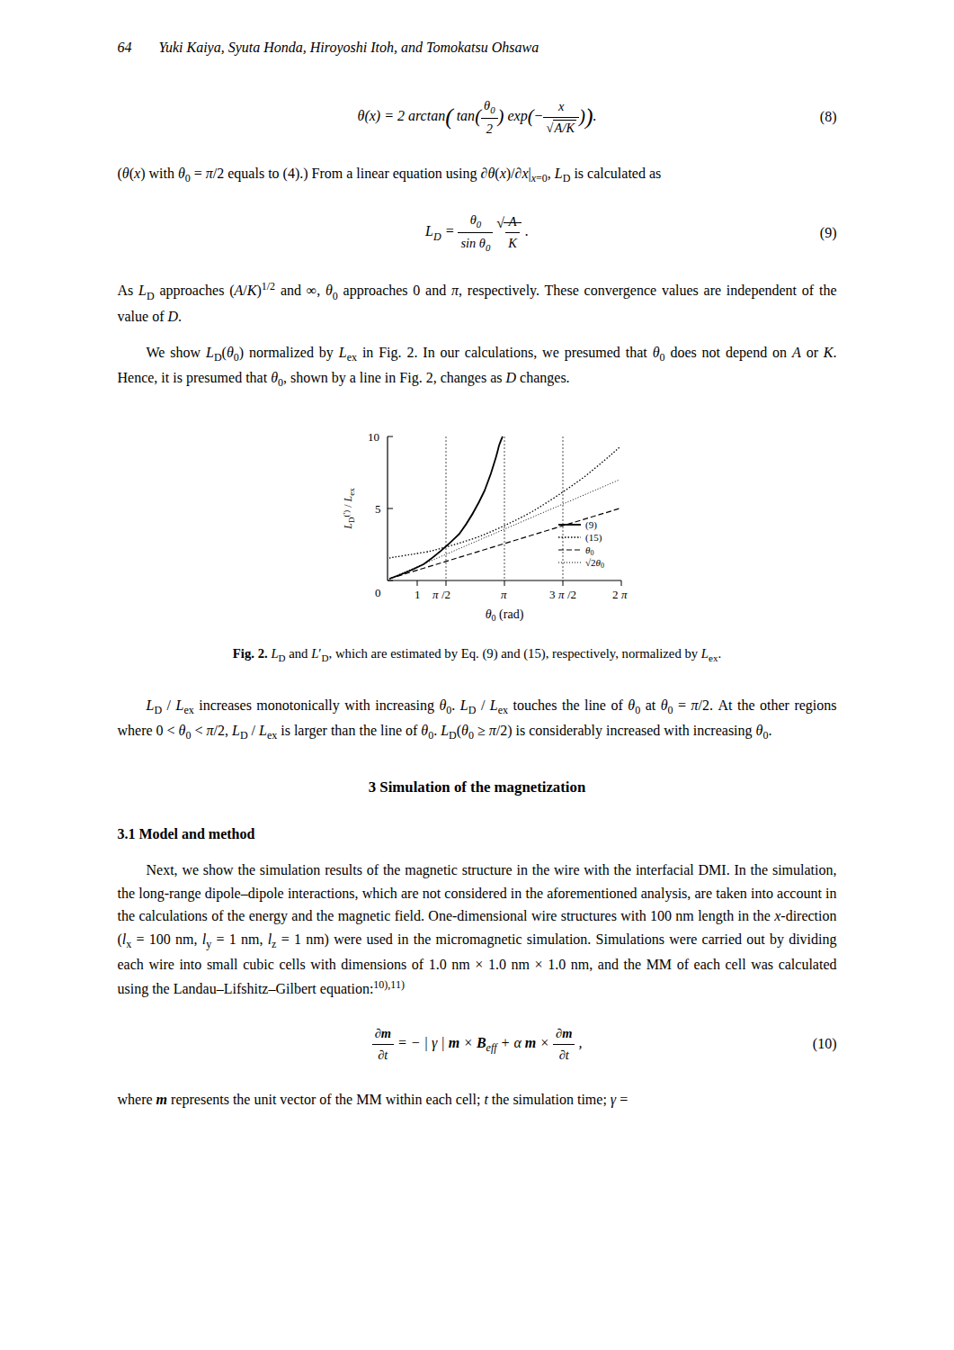64 Yuki Kaiya, Syuta Honda, Hiroyoshi Itoh, and Tomokatsu Ohsawa
θ(x) = 2 arctan( tan(θ02) exp(−xA/K)).
(8)
(θ(x) with θ0 = π/2 equals to (4).) From a linear equation using ∂θ(x)/∂x|x=0, LD is calculated as
LD = θ0 sin θ0 AK .
(9)
As LD approaches (A/K)1/2 and ∞, θ0 approaches 0 and π, respectively. These convergence values are independent of the value of D.
We show LD(θ0) normalized by Lex in Fig. 2. In our calculations, we presumed that θ0 does not depend on A or K. Hence, it is presumed that θ0, shown by a line in Fig. 2, changes as D changes.
10 5 0 LD(') / Lex 1 π /2 π 3 π /2 2 π θ0 (rad) (9) (15) θ0 √2θ0
Fig. 2. LD and L′D, which are estimated by Eq. (9) and (15), respectively, normalized by Lex.
LD / Lex increases monotonically with increasing θ0. LD / Lex touches the line of θ0 at θ0 = π/2. At the other regions where 0 < θ0 < π/2, LD / Lex is larger than the line of θ0. LD(θ0 ≥ π/2) is considerably increased with increasing θ0.
3 Simulation of the magnetization
3.1 Model and method
Next, we show the simulation results of the magnetic structure in the wire with the interfacial DMI. In the simulation, the long-range dipole–dipole interactions, which are not considered in the aforementioned analysis, are taken into account in the calculations of the energy and the magnetic field. One-dimensional wire structures with 100 nm length in the x-direction (lx = 100 nm, ly = 1 nm, lz = 1 nm) were used in the micromagnetic simulation. Simulations were carried out by dividing each wire into small cubic cells with dimensions of 1.0 nm × 1.0 nm × 1.0 nm, and the MM of each cell was calculated using the Landau–Lifshitz–Gilbert equation:10),11)
∂m∂t = − | γ | m × Beff + α m × ∂m∂t ,
(10)
where m represents the unit vector of the MM within each cell; t the simulation time; γ =